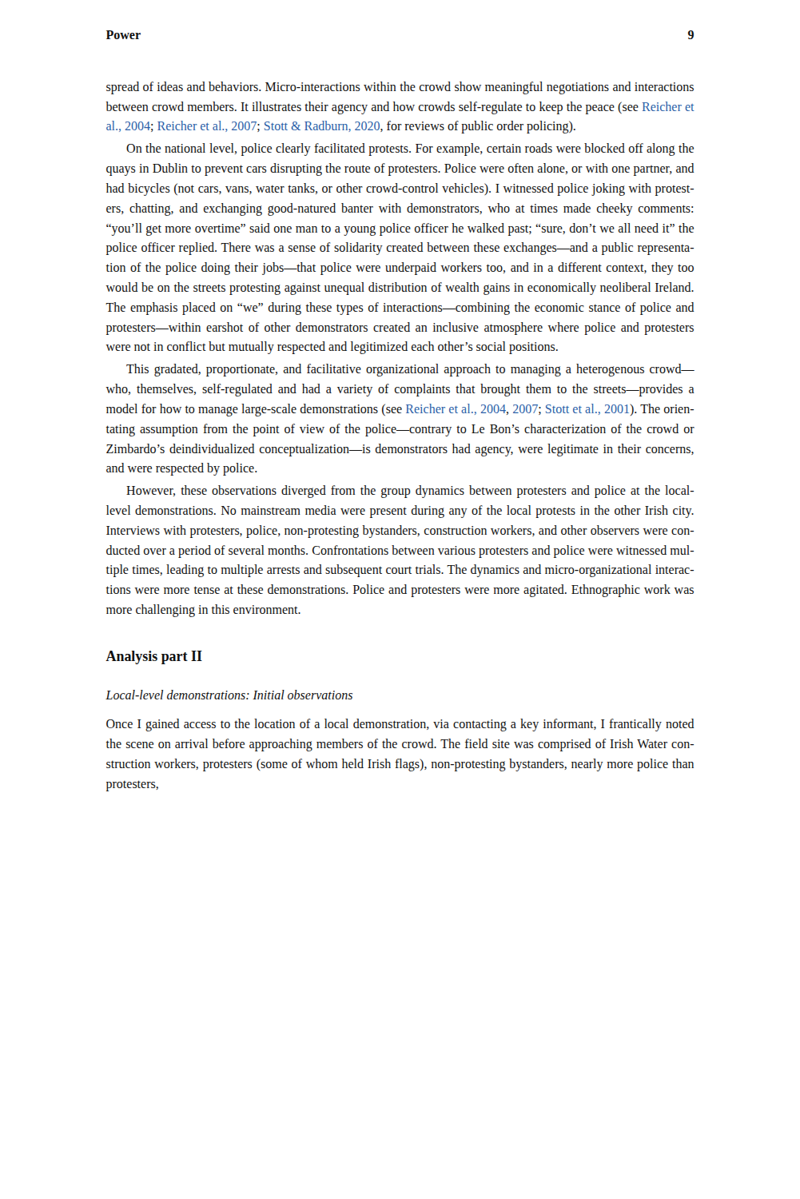Power 9
spread of ideas and behaviors. Micro-interactions within the crowd show meaningful negotiations and interactions between crowd members. It illustrates their agency and how crowds self-regulate to keep the peace (see Reicher et al., 2004; Reicher et al., 2007; Stott & Radburn, 2020, for reviews of public order policing).
On the national level, police clearly facilitated protests. For example, certain roads were blocked off along the quays in Dublin to prevent cars disrupting the route of protesters. Police were often alone, or with one partner, and had bicycles (not cars, vans, water tanks, or other crowd-control vehicles). I witnessed police joking with protesters, chatting, and exchanging good-natured banter with demonstrators, who at times made cheeky comments: “you’ll get more overtime” said one man to a young police officer he walked past; “sure, don’t we all need it” the police officer replied. There was a sense of solidarity created between these exchanges—and a public representation of the police doing their jobs—that police were underpaid workers too, and in a different context, they too would be on the streets protesting against unequal distribution of wealth gains in economically neoliberal Ireland. The emphasis placed on “we” during these types of interactions—combining the economic stance of police and protesters—within earshot of other demonstrators created an inclusive atmosphere where police and protesters were not in conflict but mutually respected and legitimized each other’s social positions.
This gradated, proportionate, and facilitative organizational approach to managing a heterogenous crowd—who, themselves, self-regulated and had a variety of complaints that brought them to the streets—provides a model for how to manage large-scale demonstrations (see Reicher et al., 2004, 2007; Stott et al., 2001). The orientating assumption from the point of view of the police—contrary to Le Bon’s characterization of the crowd or Zimbardo’s deindividualized conceptualization—is demonstrators had agency, were legitimate in their concerns, and were respected by police.
However, these observations diverged from the group dynamics between protesters and police at the local-level demonstrations. No mainstream media were present during any of the local protests in the other Irish city. Interviews with protesters, police, non-protesting bystanders, construction workers, and other observers were conducted over a period of several months. Confrontations between various protesters and police were witnessed multiple times, leading to multiple arrests and subsequent court trials. The dynamics and micro-organizational interactions were more tense at these demonstrations. Police and protesters were more agitated. Ethnographic work was more challenging in this environment.
Analysis part II
Local-level demonstrations: Initial observations
Once I gained access to the location of a local demonstration, via contacting a key informant, I frantically noted the scene on arrival before approaching members of the crowd. The field site was comprised of Irish Water construction workers, protesters (some of whom held Irish flags), non-protesting bystanders, nearly more police than protesters,